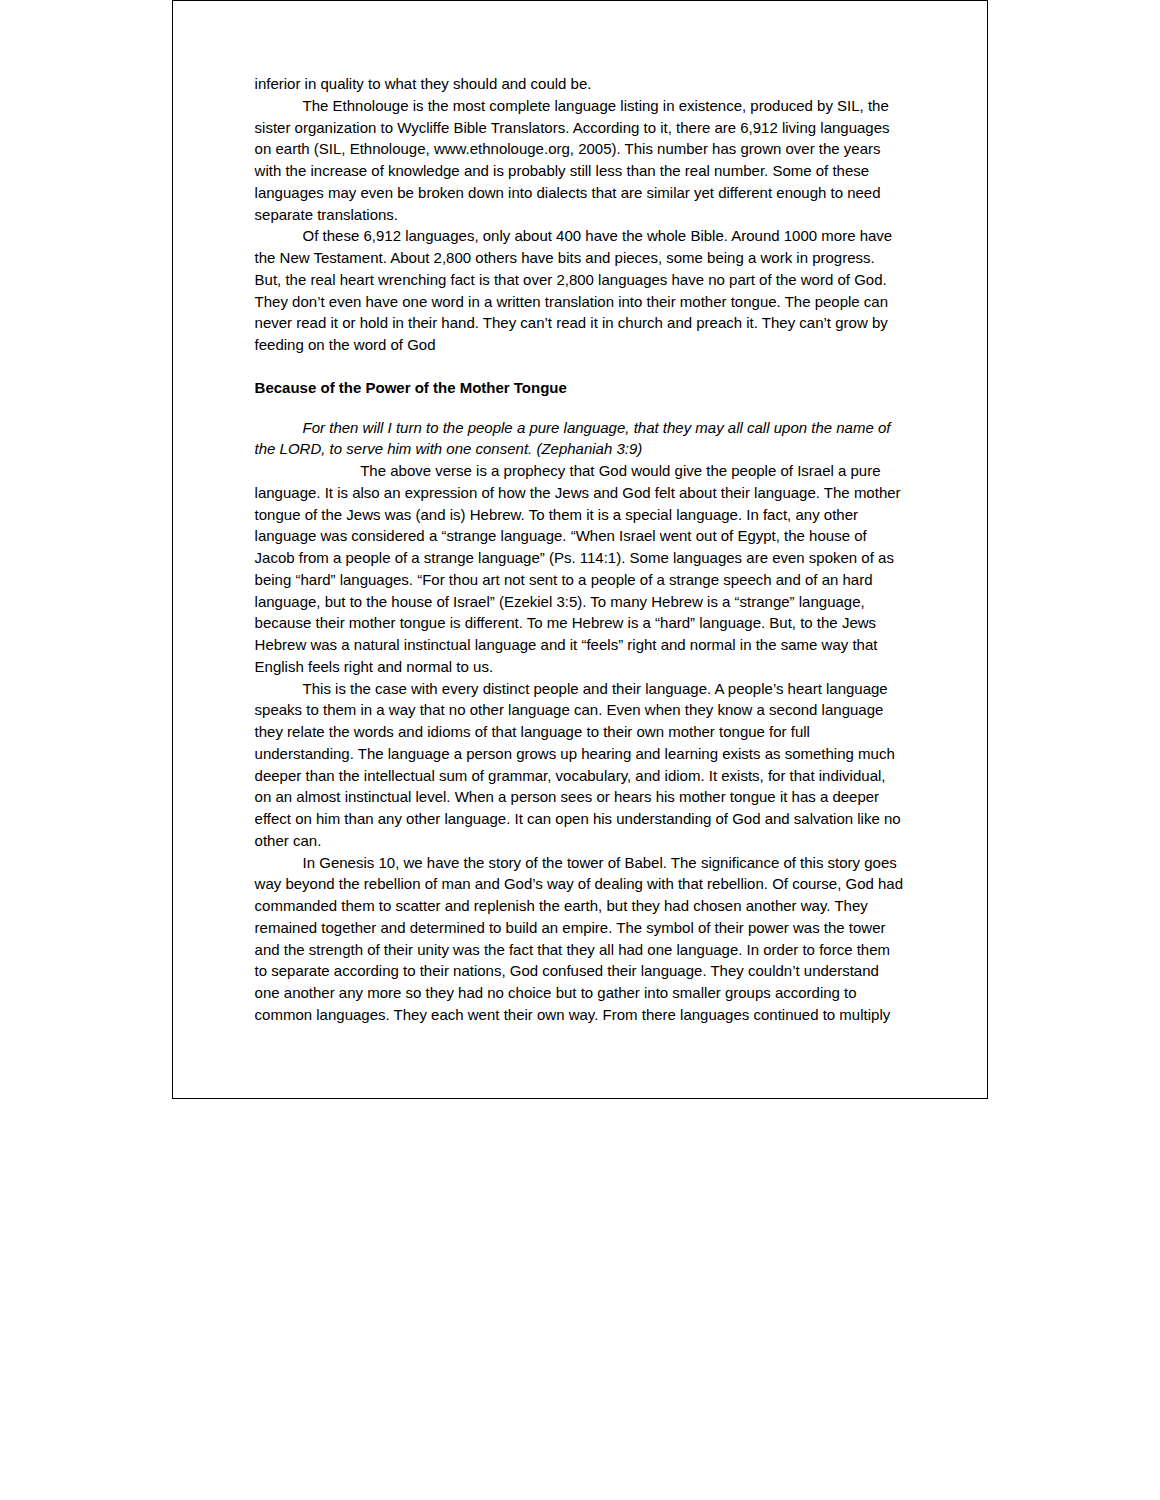inferior in quality to what they should and could be.
The Ethnolouge is the most complete language listing in existence, produced by SIL, the sister organization to Wycliffe Bible Translators. According to it, there are 6,912 living languages on earth (SIL, Ethnolouge, www.ethnolouge.org, 2005). This number has grown over the years with the increase of knowledge and is probably still less than the real number. Some of these languages may even be broken down into dialects that are similar yet different enough to need separate translations.
Of these 6,912 languages, only about 400 have the whole Bible. Around 1000 more have the New Testament. About 2,800 others have bits and pieces, some being a work in progress. But, the real heart wrenching fact is that over 2,800 languages have no part of the word of God. They don’t even have one word in a written translation into their mother tongue. The people can never read it or hold in their hand. They can’t read it in church and preach it. They can’t grow by feeding on the word of God
Because of the Power of the Mother Tongue
For then will I turn to the people a pure language, that they may all call upon the name of the LORD, to serve him with one consent. (Zephaniah 3:9)
The above verse is a prophecy that God would give the people of Israel a pure language. It is also an expression of how the Jews and God felt about their language. The mother tongue of the Jews was (and is) Hebrew. To them it is a special language. In fact, any other language was considered a “strange language. “When Israel went out of Egypt, the house of Jacob from a people of a strange language” (Ps. 114:1). Some languages are even spoken of as being “hard” languages. “For thou art not sent to a people of a strange speech and of an hard language, but to the house of Israel” (Ezekiel 3:5). To many Hebrew is a “strange” language, because their mother tongue is different. To me Hebrew is a “hard” language. But, to the Jews Hebrew was a natural instinctual language and it “feels” right and normal in the same way that English feels right and normal to us.
This is the case with every distinct people and their language. A people’s heart language speaks to them in a way that no other language can. Even when they know a second language they relate the words and idioms of that language to their own mother tongue for full understanding. The language a person grows up hearing and learning exists as something much deeper than the intellectual sum of grammar, vocabulary, and idiom. It exists, for that individual, on an almost instinctual level. When a person sees or hears his mother tongue it has a deeper effect on him than any other language. It can open his understanding of God and salvation like no other can.
In Genesis 10, we have the story of the tower of Babel. The significance of this story goes way beyond the rebellion of man and God’s way of dealing with that rebellion. Of course, God had commanded them to scatter and replenish the earth, but they had chosen another way. They remained together and determined to build an empire. The symbol of their power was the tower and the strength of their unity was the fact that they all had one language. In order to force them to separate according to their nations, God confused their language. They couldn’t understand one another any more so they had no choice but to gather into smaller groups according to common languages. They each went their own way. From there languages continued to multiply